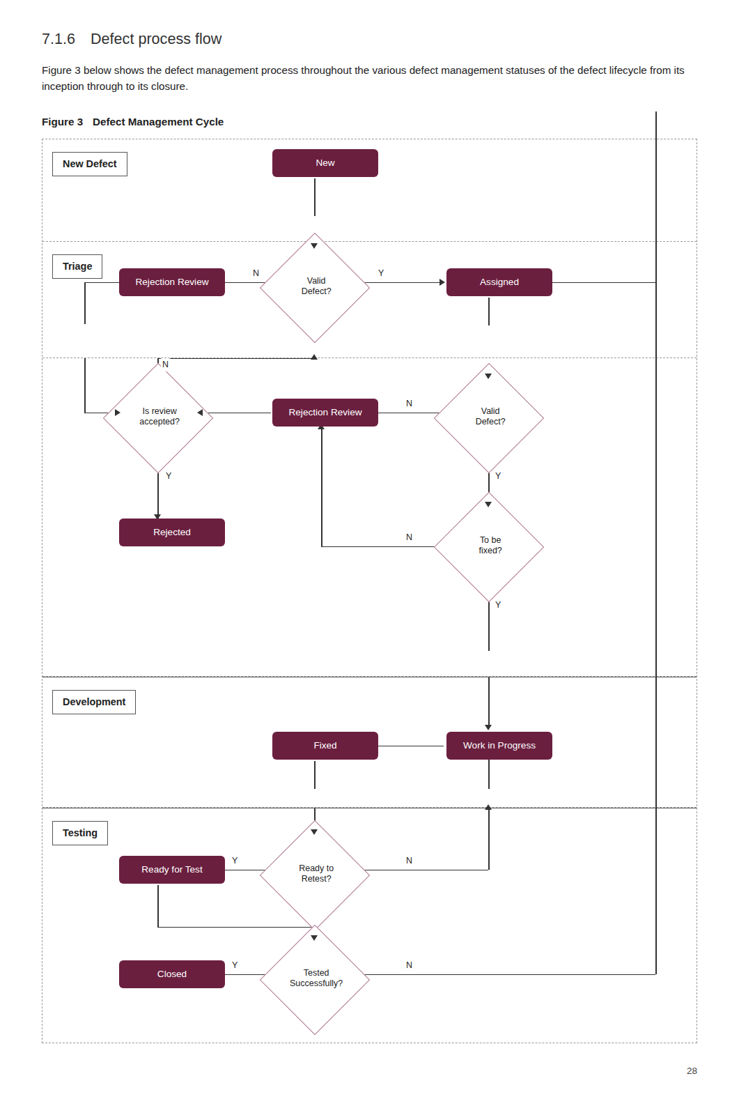7.1.6 Defect process flow
Figure 3 below shows the defect management process throughout the various defect management statuses of the defect lifecycle from its inception through to its closure.
Figure 3 Defect Management Cycle
New Defect
New
Triage
Valid
Defect?
Rejection Review
Assigned
N
Y
Is review
accepted?
Rejection Review
Valid
Defect?
To be
fixed?
Rejected
N
N
Y
N
Y
Y
Development
Fixed
Work in Progress
Testing
Ready to
Retest?
Ready for Test
Tested
Successfully?
Closed
Y
N
Y
N
28